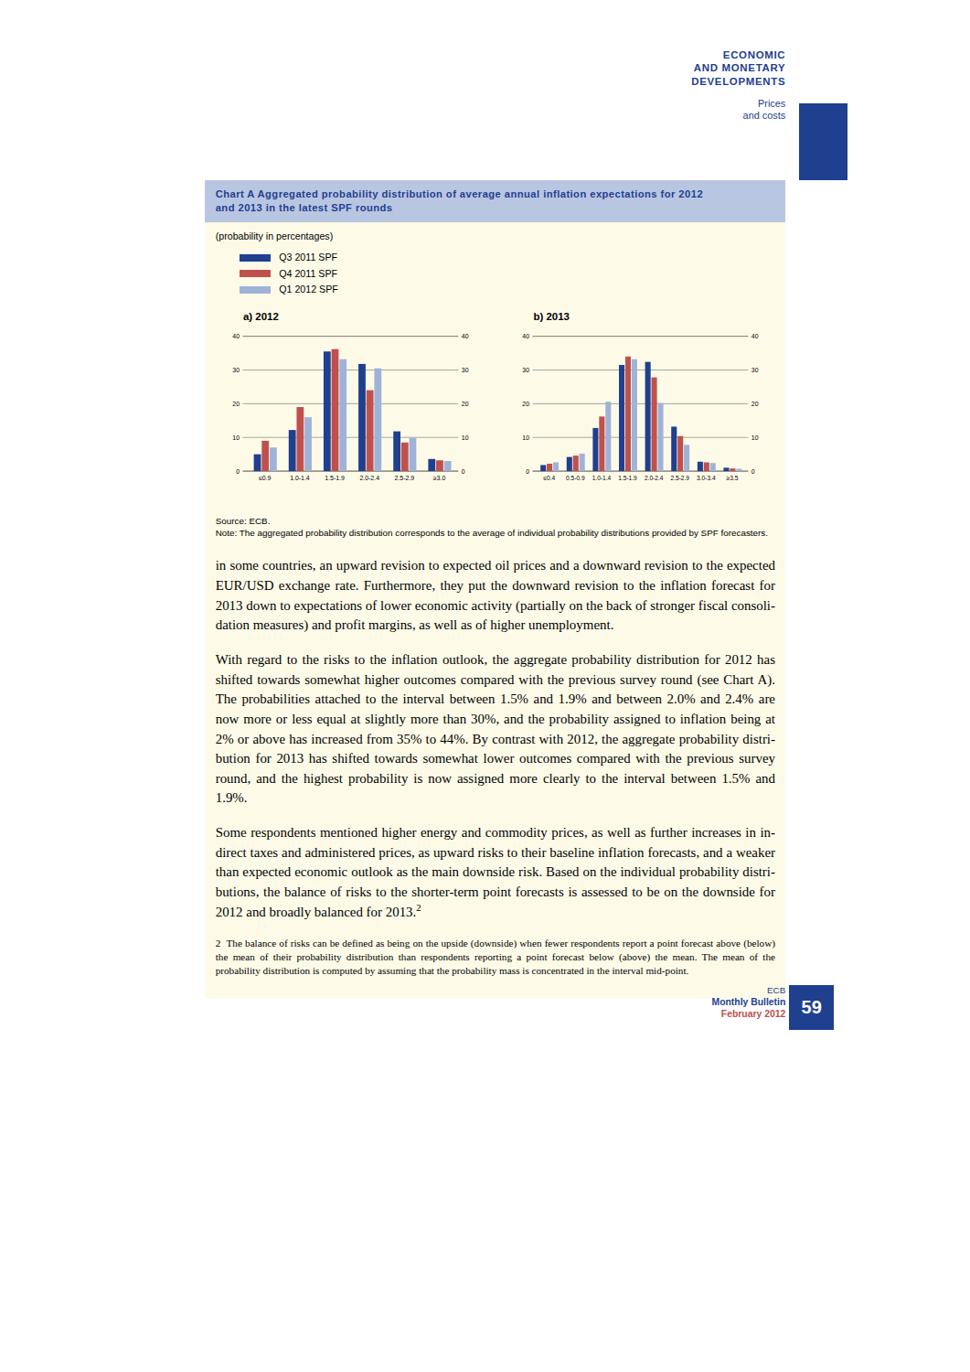ECONOMIC
AND MONETARY
DEVELOPMENTS
Prices
and costs
Chart A Aggregated probability distribution of average annual inflation expectations for 2012
and 2013 in the latest SPF rounds
(probability in percentages)
Q3 2011 SPF
Q4 2011 SPF
Q1 2012 SPF
a) 2012
40 30 20 10 0 40 30 20 10 0 ≤0.9 1.0-1.4 1.5-1.9 2.0-2.4 2.5-2.9 ≥3.0
b) 2013
40 30 20 10 0 40 30 20 10 0 ≤0.4 0.5-0.9 1.0-1.4 1.5-1.9 2.0-2.4 2.5-2.9 3.0-3.4 ≥3.5
Source: ECB.
Note: The aggregated probability distribution corresponds to the average of individual probability distributions provided by SPF forecasters.
in some countries, an upward revision to expected oil prices and a downward revision to the expected EUR/USD exchange rate. Furthermore, they put the downward revision to the inflation forecast for 2013 down to expectations of lower economic activity (partially on the back of stronger fiscal consolidation measures) and profit margins, as well as of higher unemployment.
With regard to the risks to the inflation outlook, the aggregate probability distribution for 2012 has shifted towards somewhat higher outcomes compared with the previous survey round (see Chart A). The probabilities attached to the interval between 1.5% and 1.9% and between 2.0% and 2.4% are now more or less equal at slightly more than 30%, and the probability assigned to inflation being at 2% or above has increased from 35% to 44%. By contrast with 2012, the aggregate probability distribution for 2013 has shifted towards somewhat lower outcomes compared with the previous survey round, and the highest probability is now assigned more clearly to the interval between 1.5% and 1.9%.
Some respondents mentioned higher energy and commodity prices, as well as further increases in indirect taxes and administered prices, as upward risks to their baseline inflation forecasts, and a weaker than expected economic outlook as the main downside risk. Based on the individual probability distributions, the balance of risks to the shorter-term point forecasts is assessed to be on the downside for 2012 and broadly balanced for 2013.2
2 The balance of risks can be defined as being on the upside (downside) when fewer respondents report a point forecast above (below) the mean of their probability distribution than respondents reporting a point forecast below (above) the mean. The mean of the probability distribution is computed by assuming that the probability mass is concentrated in the interval mid-point.
ECB
Monthly Bulletin
February 2012
59